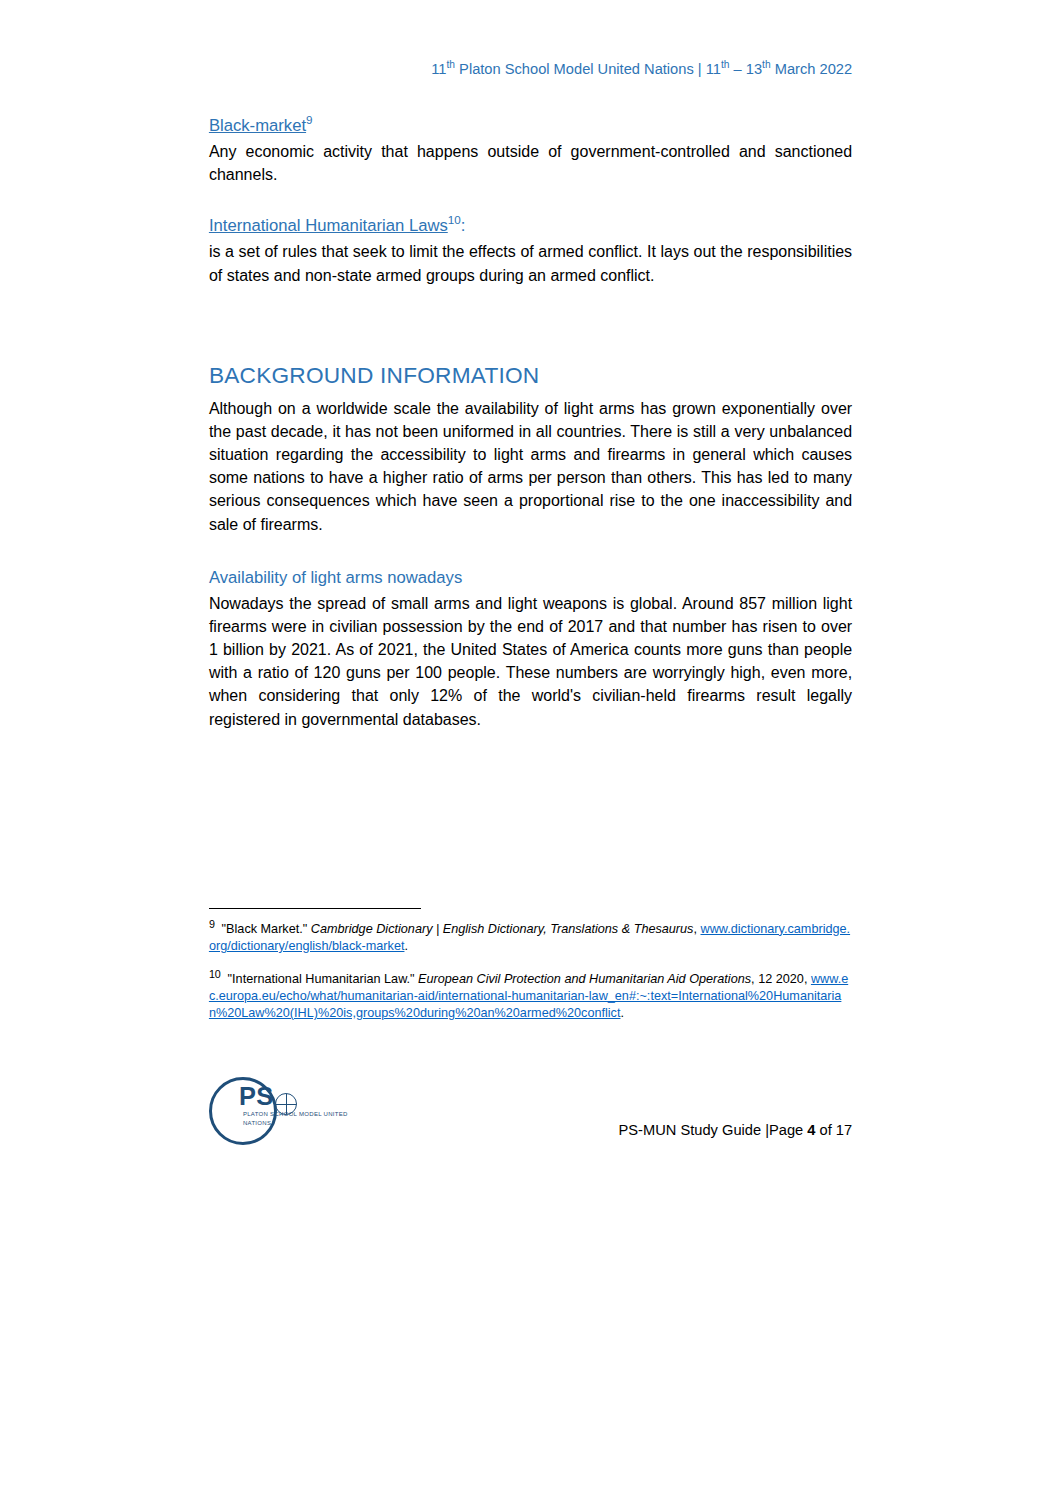11th Platon School Model United Nations | 11th – 13th March 2022
Black-market9
Any economic activity that happens outside of government-controlled and sanctioned channels.
International Humanitarian Laws10:
is a set of rules that seek to limit the effects of armed conflict. It lays out the responsibilities of states and non-state armed groups during an armed conflict.
BACKGROUND INFORMATION
Although on a worldwide scale the availability of light arms has grown exponentially over the past decade, it has not been uniformed in all countries. There is still a very unbalanced situation regarding the accessibility to light arms and firearms in general which causes some nations to have a higher ratio of arms per person than others. This has led to many serious consequences which have seen a proportional rise to the one inaccessibility and sale of firearms.
Availability of light arms nowadays
Nowadays the spread of small arms and light weapons is global. Around 857 million light firearms were in civilian possession by the end of 2017 and that number has risen to over 1 billion by 2021. As of 2021, the United States of America counts more guns than people with a ratio of 120 guns per 100 people. These numbers are worryingly high, even more, when considering that only 12% of the world's civilian-held firearms result legally registered in governmental databases.
9 "Black Market." Cambridge Dictionary | English Dictionary, Translations & Thesaurus, www.dictionary.cambridge.org/dictionary/english/black-market.
10 "International Humanitarian Law." European Civil Protection and Humanitarian Aid Operations, 12 2020, www.ec.europa.eu/echo/what/humanitarian-aid/international-humanitarian-law_en#:~:text=International%20Humanitarian%20Law%20(IHL)%20is,groups%20during%20an%20armed%20conflict.
PS
PLATON SCHOOL MODEL UNITED NATIONS
PS-MUN Study Guide |Page 4 of 17